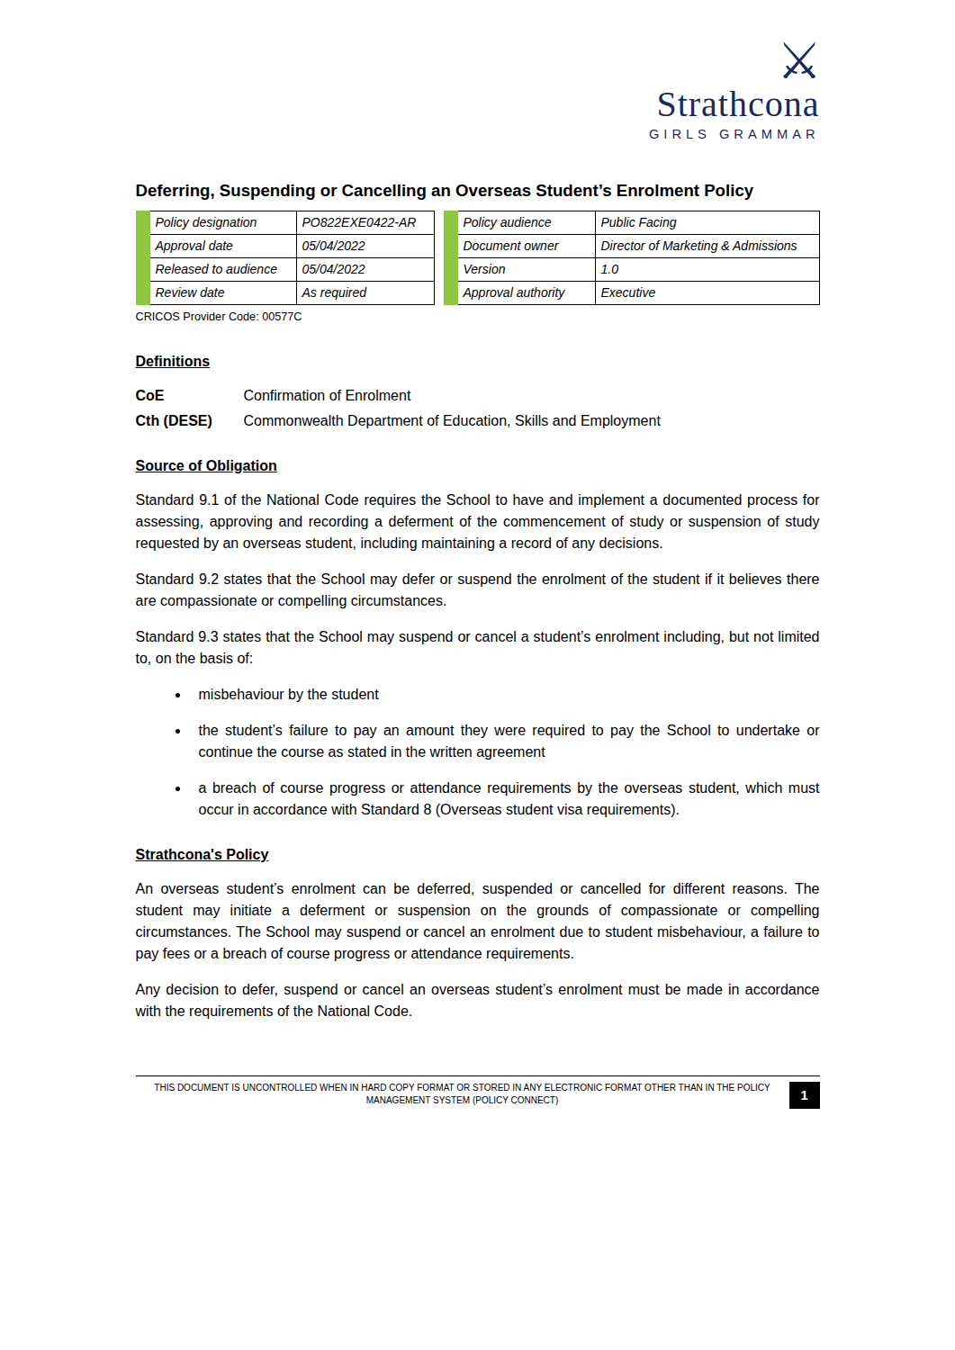⚔
Strathcona
GIRLS GRAMMAR
Deferring, Suspending or Cancelling an Overseas Student’s Enrolment Policy
| | Policy designation | PO822EXE0422-AR | | | Policy audience | Public Facing |
| | Approval date | 05/04/2022 | | | Document owner | Director of Marketing & Admissions |
| | Released to audience | 05/04/2022 | | | Version | 1.0 |
| | Review date | As required | | | Approval authority | Executive |
CRICOS Provider Code: 00577C
Definitions
CoE
Confirmation of Enrolment
Cth (DESE)
Commonwealth Department of Education, Skills and Employment
Source of Obligation
Standard 9.1 of the National Code requires the School to have and implement a documented process for assessing, approving and recording a deferment of the commencement of study or suspension of study requested by an overseas student, including maintaining a record of any decisions.
Standard 9.2 states that the School may defer or suspend the enrolment of the student if it believes there are compassionate or compelling circumstances.
Standard 9.3 states that the School may suspend or cancel a student’s enrolment including, but not limited to, on the basis of:
misbehaviour by the student
the student’s failure to pay an amount they were required to pay the School to undertake or continue the course as stated in the written agreement
a breach of course progress or attendance requirements by the overseas student, which must occur in accordance with Standard 8 (Overseas student visa requirements).
Strathcona's Policy
An overseas student’s enrolment can be deferred, suspended or cancelled for different reasons. The student may initiate a deferment or suspension on the grounds of compassionate or compelling circumstances. The School may suspend or cancel an enrolment due to student misbehaviour, a failure to pay fees or a breach of course progress or attendance requirements.
Any decision to defer, suspend or cancel an overseas student’s enrolment must be made in accordance with the requirements of the National Code.
THIS DOCUMENT IS UNCONTROLLED WHEN IN HARD COPY FORMAT OR STORED IN ANY ELECTRONIC FORMAT OTHER THAN IN THE POLICY MANAGEMENT SYSTEM (POLICY CONNECT)
1